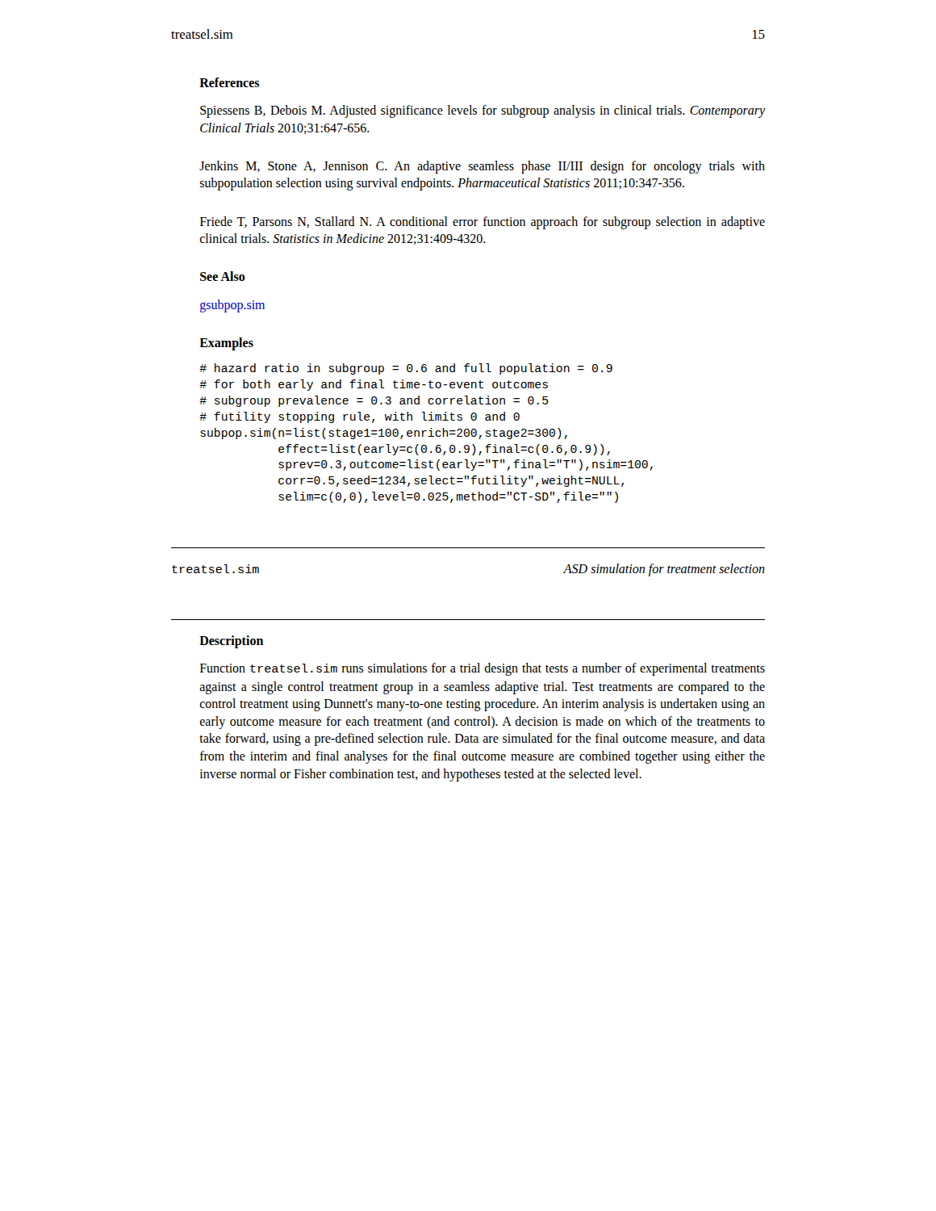treatsel.sim 15
References
Spiessens B, Debois M. Adjusted significance levels for subgroup analysis in clinical trials. Contemporary Clinical Trials 2010;31:647-656.
Jenkins M, Stone A, Jennison C. An adaptive seamless phase II/III design for oncology trials with subpopulation selection using survival endpoints. Pharmaceutical Statistics 2011;10:347-356.
Friede T, Parsons N, Stallard N. A conditional error function approach for subgroup selection in adaptive clinical trials. Statistics in Medicine 2012;31:409-4320.
See Also
gsubpop.sim
Examples
# hazard ratio in subgroup = 0.6 and full population = 0.9
# for both early and final time-to-event outcomes
# subgroup prevalence = 0.3 and correlation = 0.5
# futility stopping rule, with limits 0 and 0
subpop.sim(n=list(stage1=100,enrich=200,stage2=300),
           effect=list(early=c(0.6,0.9),final=c(0.6,0.9)),
           sprev=0.3,outcome=list(early="T",final="T"),nsim=100,
           corr=0.5,seed=1234,select="futility",weight=NULL,
           selim=c(0,0),level=0.025,method="CT-SD",file="")
treatsel.sim ASD simulation for treatment selection
Description
Function treatsel.sim runs simulations for a trial design that tests a number of experimental treatments against a single control treatment group in a seamless adaptive trial. Test treatments are compared to the control treatment using Dunnett's many-to-one testing procedure. An interim analysis is undertaken using an early outcome measure for each treatment (and control). A decision is made on which of the treatments to take forward, using a pre-defined selection rule. Data are simulated for the final outcome measure, and data from the interim and final analyses for the final outcome measure are combined together using either the inverse normal or Fisher combination test, and hypotheses tested at the selected level.